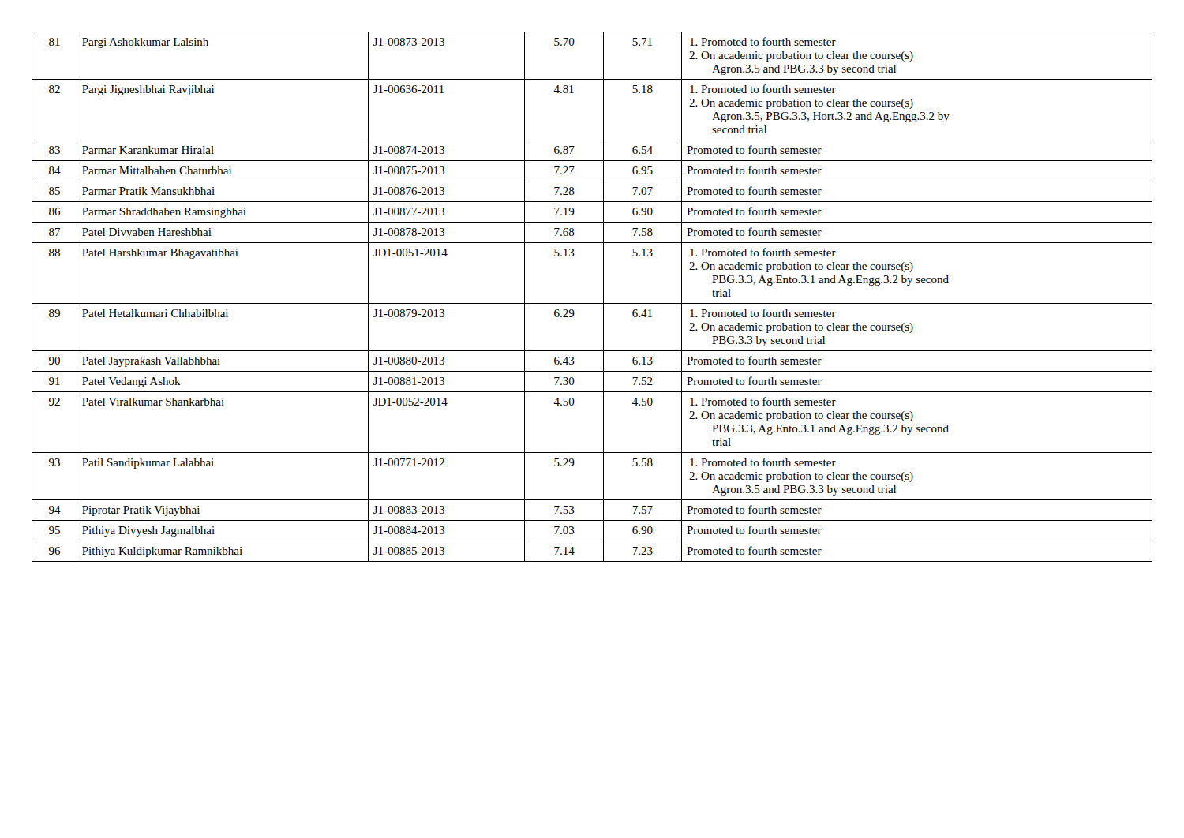| 81 | Pargi Ashokkumar Lalsinh | J1-00873-2013 | 5.70 | 5.71 | Promoted to fourth semester On academic probation to clear the course(s) Agron.3.5 and PBG.3.3 by second trial |
| 82 | Pargi Jigneshbhai Ravjibhai | J1-00636-2011 | 4.81 | 5.18 | Promoted to fourth semester On academic probation to clear the course(s) Agron.3.5, PBG.3.3, Hort.3.2 and Ag.Engg.3.2 by second trial |
| 83 | Parmar Karankumar Hiralal | J1-00874-2013 | 6.87 | 6.54 | Promoted to fourth semester |
| 84 | Parmar Mittalbahen Chaturbhai | J1-00875-2013 | 7.27 | 6.95 | Promoted to fourth semester |
| 85 | Parmar Pratik Mansukhbhai | J1-00876-2013 | 7.28 | 7.07 | Promoted to fourth semester |
| 86 | Parmar Shraddhaben Ramsingbhai | J1-00877-2013 | 7.19 | 6.90 | Promoted to fourth semester |
| 87 | Patel Divyaben Hareshbhai | J1-00878-2013 | 7.68 | 7.58 | Promoted to fourth semester |
| 88 | Patel Harshkumar Bhagavatibhai | JD1-0051-2014 | 5.13 | 5.13 | Promoted to fourth semester On academic probation to clear the course(s) PBG.3.3, Ag.Ento.3.1 and Ag.Engg.3.2 by second trial |
| 89 | Patel Hetalkumari Chhabilbhai | J1-00879-2013 | 6.29 | 6.41 | Promoted to fourth semester On academic probation to clear the course(s) PBG.3.3 by second trial |
| 90 | Patel Jayprakash Vallabhbhai | J1-00880-2013 | 6.43 | 6.13 | Promoted to fourth semester |
| 91 | Patel Vedangi Ashok | J1-00881-2013 | 7.30 | 7.52 | Promoted to fourth semester |
| 92 | Patel Viralkumar Shankarbhai | JD1-0052-2014 | 4.50 | 4.50 | Promoted to fourth semester On academic probation to clear the course(s) PBG.3.3, Ag.Ento.3.1 and Ag.Engg.3.2 by second trial |
| 93 | Patil Sandipkumar Lalabhai | J1-00771-2012 | 5.29 | 5.58 | Promoted to fourth semester On academic probation to clear the course(s) Agron.3.5 and PBG.3.3 by second trial |
| 94 | Piprotar Pratik Vijaybhai | J1-00883-2013 | 7.53 | 7.57 | Promoted to fourth semester |
| 95 | Pithiya Divyesh Jagmalbhai | J1-00884-2013 | 7.03 | 6.90 | Promoted to fourth semester |
| 96 | Pithiya Kuldipkumar Ramnikbhai | J1-00885-2013 | 7.14 | 7.23 | Promoted to fourth semester |